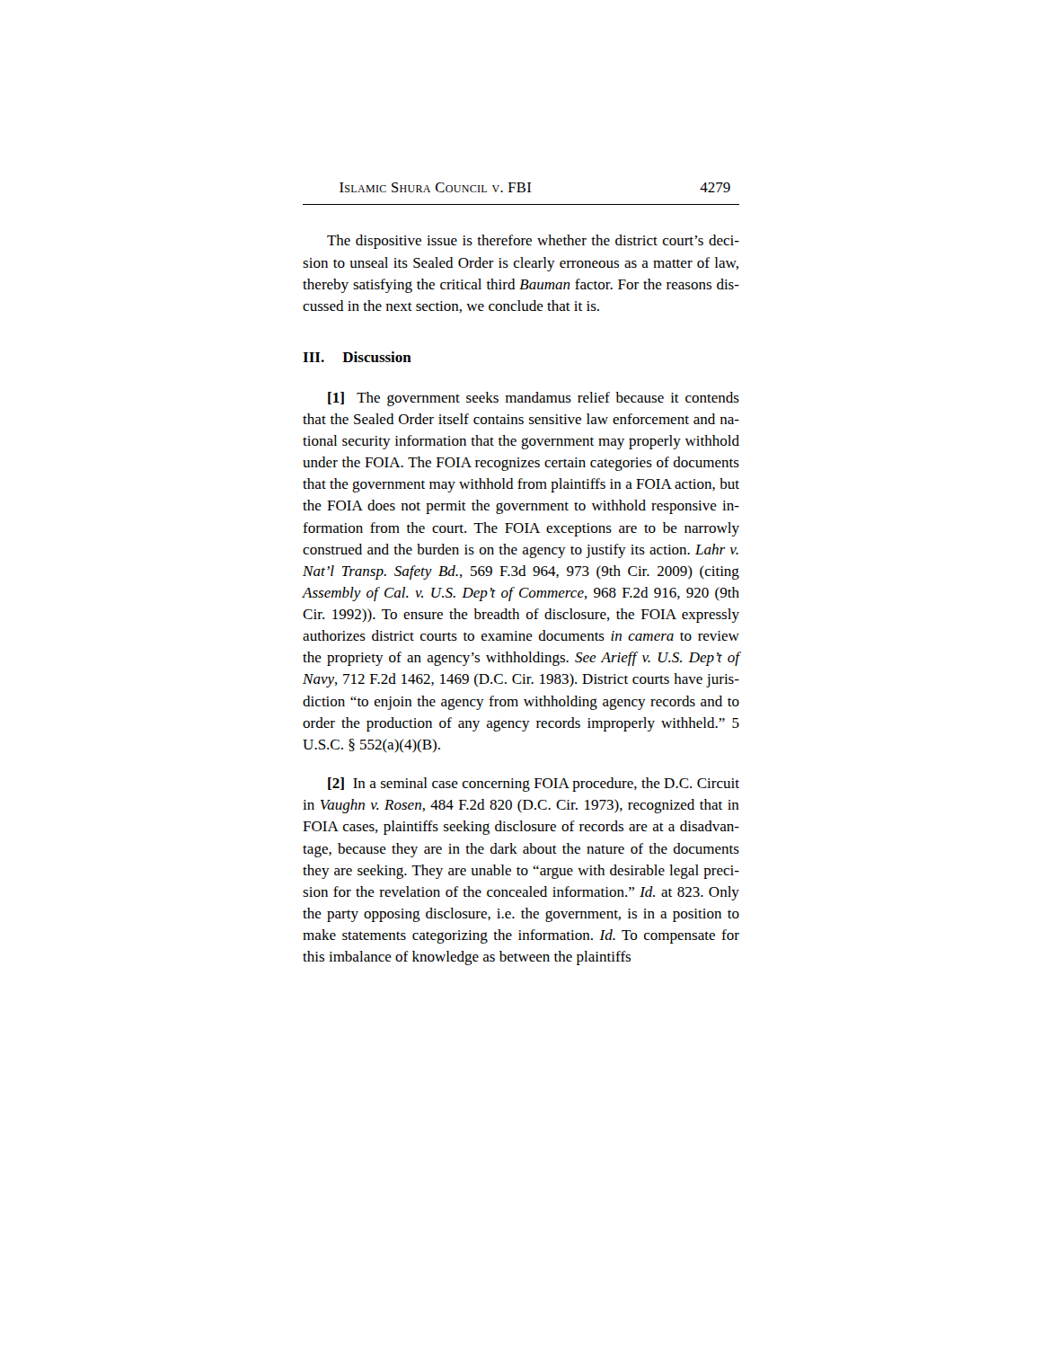Islamic Shura Council v. FBI 4279
The dispositive issue is therefore whether the district court’s decision to unseal its Sealed Order is clearly erroneous as a matter of law, thereby satisfying the critical third Bauman factor. For the reasons discussed in the next section, we conclude that it is.
III. Discussion
[1] The government seeks mandamus relief because it contends that the Sealed Order itself contains sensitive law enforcement and national security information that the government may properly withhold under the FOIA. The FOIA recognizes certain categories of documents that the government may withhold from plaintiffs in a FOIA action, but the FOIA does not permit the government to withhold responsive information from the court. The FOIA exceptions are to be narrowly construed and the burden is on the agency to justify its action. Lahr v. Nat’l Transp. Safety Bd., 569 F.3d 964, 973 (9th Cir. 2009) (citing Assembly of Cal. v. U.S. Dep’t of Commerce, 968 F.2d 916, 920 (9th Cir. 1992)). To ensure the breadth of disclosure, the FOIA expressly authorizes district courts to examine documents in camera to review the propriety of an agency’s withholdings. See Arieff v. U.S. Dep’t of Navy, 712 F.2d 1462, 1469 (D.C. Cir. 1983). District courts have jurisdiction “to enjoin the agency from withholding agency records and to order the production of any agency records improperly withheld.” 5 U.S.C. § 552(a)(4)(B).
[2] In a seminal case concerning FOIA procedure, the D.C. Circuit in Vaughn v. Rosen, 484 F.2d 820 (D.C. Cir. 1973), recognized that in FOIA cases, plaintiffs seeking disclosure of records are at a disadvantage, because they are in the dark about the nature of the documents they are seeking. They are unable to “argue with desirable legal precision for the revelation of the concealed information.” Id. at 823. Only the party opposing disclosure, i.e. the government, is in a position to make statements categorizing the information. Id. To compensate for this imbalance of knowledge as between the plaintiffs